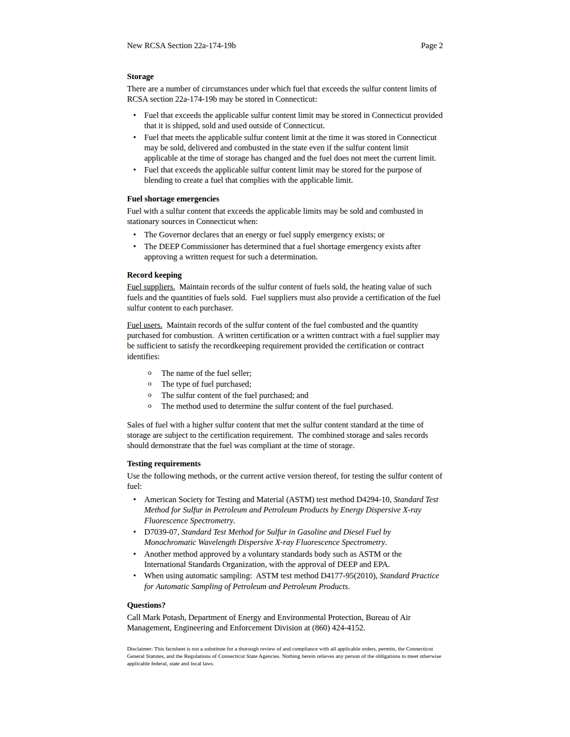New RCSA Section 22a-174-19b
Page 2
Storage
There are a number of circumstances under which fuel that exceeds the sulfur content limits of RCSA section 22a-174-19b may be stored in Connecticut:
Fuel that exceeds the applicable sulfur content limit may be stored in Connecticut provided that it is shipped, sold and used outside of Connecticut.
Fuel that meets the applicable sulfur content limit at the time it was stored in Connecticut may be sold, delivered and combusted in the state even if the sulfur content limit applicable at the time of storage has changed and the fuel does not meet the current limit.
Fuel that exceeds the applicable sulfur content limit may be stored for the purpose of blending to create a fuel that complies with the applicable limit.
Fuel shortage emergencies
Fuel with a sulfur content that exceeds the applicable limits may be sold and combusted in stationary sources in Connecticut when:
The Governor declares that an energy or fuel supply emergency exists; or
The DEEP Commissioner has determined that a fuel shortage emergency exists after approving a written request for such a determination.
Record keeping
Fuel suppliers. Maintain records of the sulfur content of fuels sold, the heating value of such fuels and the quantities of fuels sold. Fuel suppliers must also provide a certification of the fuel sulfur content to each purchaser.
Fuel users. Maintain records of the sulfur content of the fuel combusted and the quantity purchased for combustion. A written certification or a written contract with a fuel supplier may be sufficient to satisfy the recordkeeping requirement provided the certification or contract identifies:
The name of the fuel seller;
The type of fuel purchased;
The sulfur content of the fuel purchased; and
The method used to determine the sulfur content of the fuel purchased.
Sales of fuel with a higher sulfur content that met the sulfur content standard at the time of storage are subject to the certification requirement. The combined storage and sales records should demonstrate that the fuel was compliant at the time of storage.
Testing requirements
Use the following methods, or the current active version thereof, for testing the sulfur content of fuel:
American Society for Testing and Material (ASTM) test method D4294-10, Standard Test Method for Sulfur in Petroleum and Petroleum Products by Energy Dispersive X-ray Fluorescence Spectrometry.
D7039-07, Standard Test Method for Sulfur in Gasoline and Diesel Fuel by Monochromatic Wavelength Dispersive X-ray Fluorescence Spectrometry.
Another method approved by a voluntary standards body such as ASTM or the International Standards Organization, with the approval of DEEP and EPA.
When using automatic sampling: ASTM test method D4177-95(2010), Standard Practice for Automatic Sampling of Petroleum and Petroleum Products.
Questions?
Call Mark Potash, Department of Energy and Environmental Protection, Bureau of Air Management, Engineering and Enforcement Division at (860) 424-4152.
Disclaimer: This factsheet is not a substitute for a thorough review of and compliance with all applicable orders, permits, the Connecticut General Statutes, and the Regulations of Connecticut State Agencies. Nothing herein relieves any person of the obligations to meet otherwise applicable federal, state and local laws.